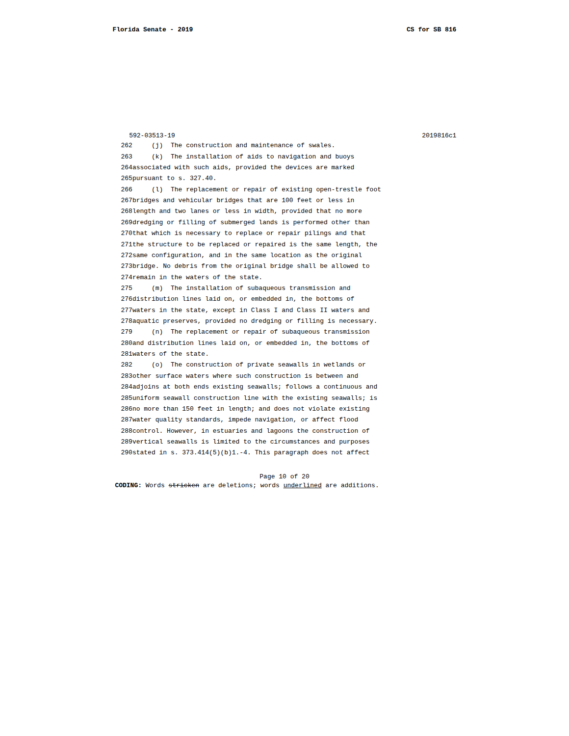Florida Senate - 2019
CS for SB 816
592-03513-19 2019816c1
| 262 | (j) The construction and maintenance of swales. |
| 263 | (k) The installation of aids to navigation and buoys |
| 264 | associated with such aids, provided the devices are marked |
| 265 | pursuant to s. 327.40. |
| 266 | (l) The replacement or repair of existing open-trestle foot |
| 267 | bridges and vehicular bridges that are 100 feet or less in |
| 268 | length and two lanes or less in width, provided that no more |
| 269 | dredging or filling of submerged lands is performed other than |
| 270 | that which is necessary to replace or repair pilings and that |
| 271 | the structure to be replaced or repaired is the same length, the |
| 272 | same configuration, and in the same location as the original |
| 273 | bridge. No debris from the original bridge shall be allowed to |
| 274 | remain in the waters of the state. |
| 275 | (m) The installation of subaqueous transmission and |
| 276 | distribution lines laid on, or embedded in, the bottoms of |
| 277 | waters in the state, except in Class I and Class II waters and |
| 278 | aquatic preserves, provided no dredging or filling is necessary. |
| 279 | (n) The replacement or repair of subaqueous transmission |
| 280 | and distribution lines laid on, or embedded in, the bottoms of |
| 281 | waters of the state. |
| 282 | (o) The construction of private seawalls in wetlands or |
| 283 | other surface waters where such construction is between and |
| 284 | adjoins at both ends existing seawalls; follows a continuous and |
| 285 | uniform seawall construction line with the existing seawalls; is |
| 286 | no more than 150 feet in length; and does not violate existing |
| 287 | water quality standards, impede navigation, or affect flood |
| 288 | control. However, in estuaries and lagoons the construction of |
| 289 | vertical seawalls is limited to the circumstances and purposes |
| 290 | stated in s. 373.414(5)(b)1.-4. This paragraph does not affect |
Page 10 of 20
CODING: Words stricken are deletions; words underlined are additions.